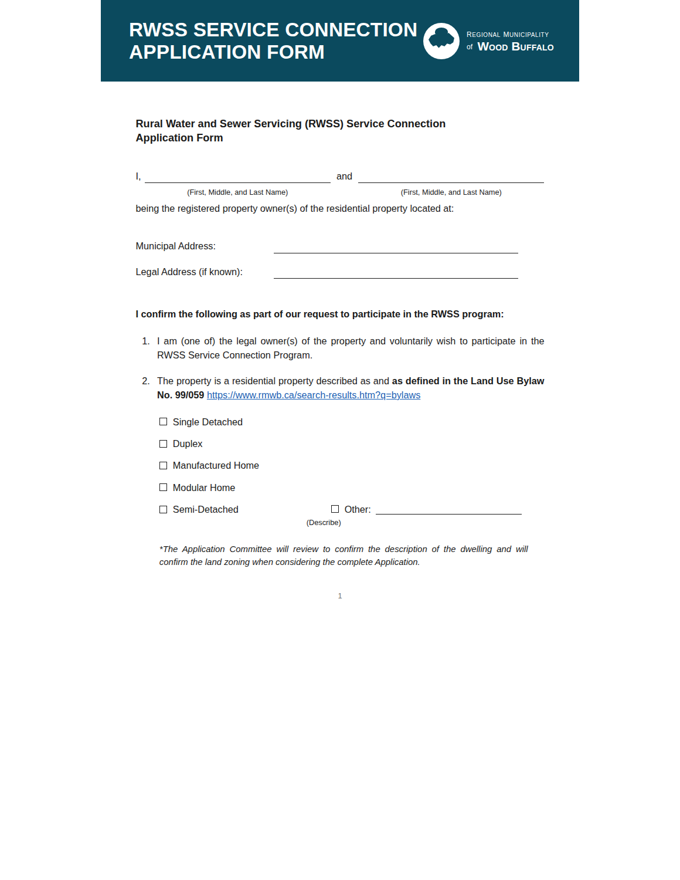RWSS Service Connection
Application Form
Regional Municipality
of Wood Buffalo
Rural Water and Sewer Servicing (RWSS) Service Connection
Application Form
I, and
I,
(First, Middle, and Last Name)
and
(First, Middle, and Last Name)
being the registered property owner(s) of the residential property located at:
Municipal Address:
Legal Address (if known):
I confirm the following as part of our request to participate in the RWSS program:
I am (one of) the legal owner(s) of the property and voluntarily wish to participate in the RWSS Service Connection Program.
The property is a residential property described as and as defined in the Land Use Bylaw No. 99/059 https://www.rmwb.ca/search-results.htm?q=bylaws
Single Detached
Duplex
Manufactured Home
Modular Home
Semi-Detached
Other:
(Describe)
*The Application Committee will review to confirm the description of the dwelling and will confirm the land zoning when considering the complete Application.
1